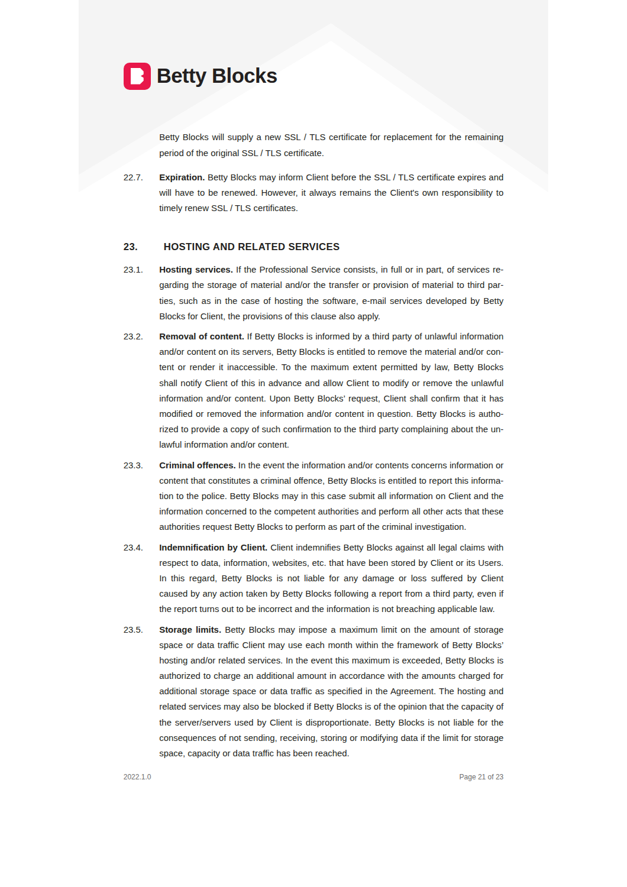Betty Blocks
Betty Blocks will supply a new SSL / TLS certificate for replacement for the remaining period of the original SSL / TLS certificate.
22.7. Expiration. Betty Blocks may inform Client before the SSL / TLS certificate expires and will have to be renewed. However, it always remains the Client's own responsibility to timely renew SSL / TLS certificates.
23. HOSTING AND RELATED SERVICES
23.1. Hosting services. If the Professional Service consists, in full or in part, of services regarding the storage of material and/or the transfer or provision of material to third parties, such as in the case of hosting the software, e-mail services developed by Betty Blocks for Client, the provisions of this clause also apply.
23.2. Removal of content. If Betty Blocks is informed by a third party of unlawful information and/or content on its servers, Betty Blocks is entitled to remove the material and/or content or render it inaccessible. To the maximum extent permitted by law, Betty Blocks shall notify Client of this in advance and allow Client to modify or remove the unlawful information and/or content. Upon Betty Blocks’ request, Client shall confirm that it has modified or removed the information and/or content in question. Betty Blocks is authorized to provide a copy of such confirmation to the third party complaining about the unlawful information and/or content.
23.3. Criminal offences. In the event the information and/or contents concerns information or content that constitutes a criminal offence, Betty Blocks is entitled to report this information to the police. Betty Blocks may in this case submit all information on Client and the information concerned to the competent authorities and perform all other acts that these authorities request Betty Blocks to perform as part of the criminal investigation.
23.4. Indemnification by Client. Client indemnifies Betty Blocks against all legal claims with respect to data, information, websites, etc. that have been stored by Client or its Users. In this regard, Betty Blocks is not liable for any damage or loss suffered by Client caused by any action taken by Betty Blocks following a report from a third party, even if the report turns out to be incorrect and the information is not breaching applicable law.
23.5. Storage limits. Betty Blocks may impose a maximum limit on the amount of storage space or data traffic Client may use each month within the framework of Betty Blocks’ hosting and/or related services. In the event this maximum is exceeded, Betty Blocks is authorized to charge an additional amount in accordance with the amounts charged for additional storage space or data traffic as specified in the Agreement. The hosting and related services may also be blocked if Betty Blocks is of the opinion that the capacity of the server/servers used by Client is disproportionate. Betty Blocks is not liable for the consequences of not sending, receiving, storing or modifying data if the limit for storage space, capacity or data traffic has been reached.
2022.1.0 Page 21 of 23